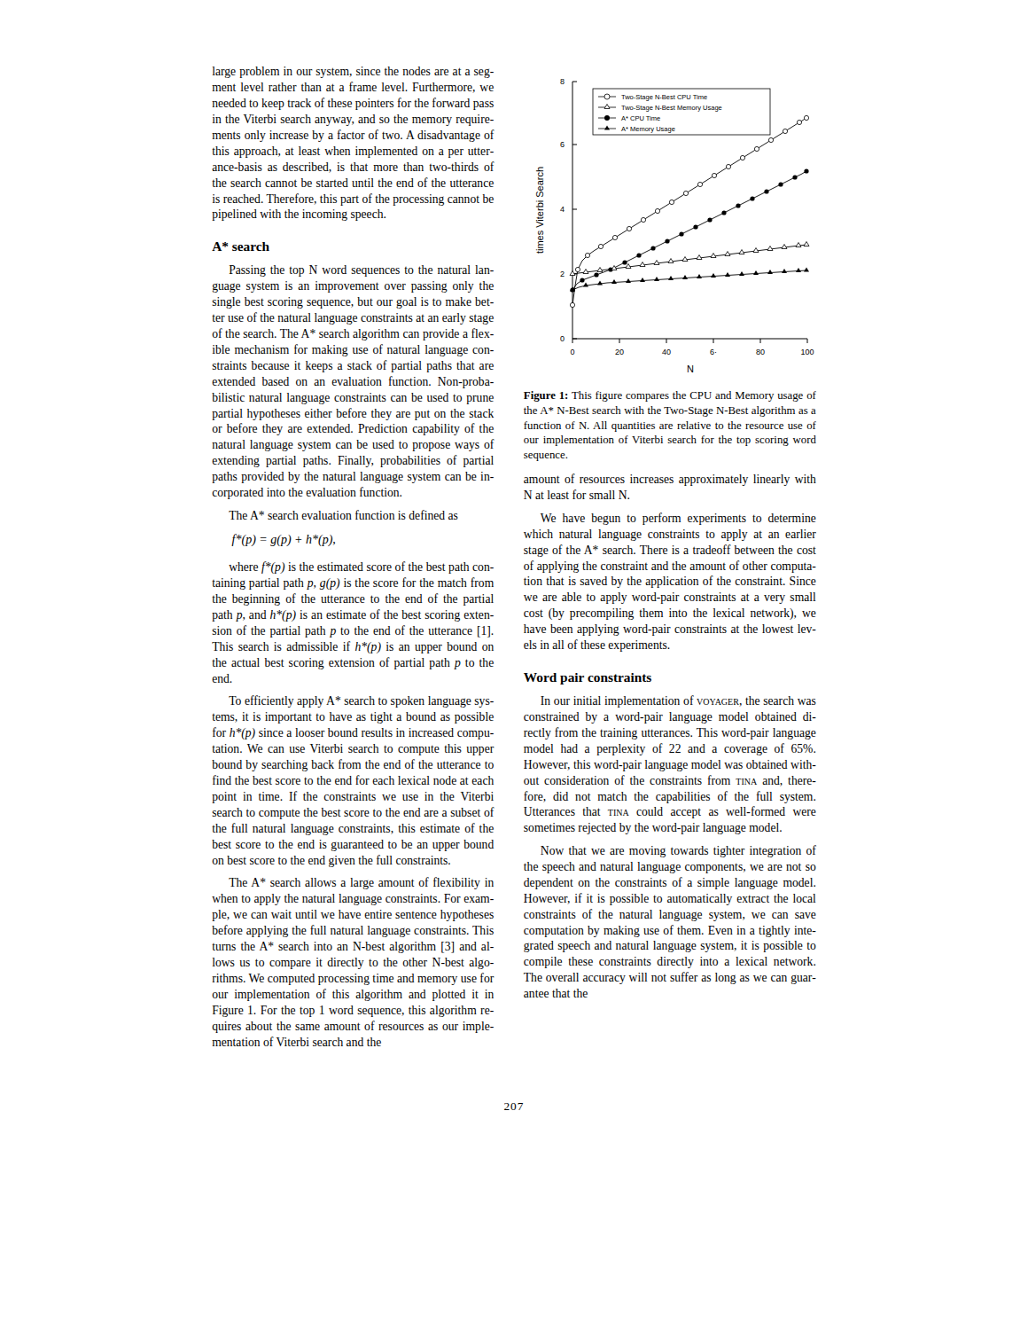large problem in our system, since the nodes are at a segment level rather than at a frame level. Furthermore, we needed to keep track of these pointers for the forward pass in the Viterbi search anyway, and so the memory requirements only increase by a factor of two. A disadvantage of this approach, at least when implemented on a per utterance-basis as described, is that more than two-thirds of the search cannot be started until the end of the utterance is reached. Therefore, this part of the processing cannot be pipelined with the incoming speech.
A* search
Passing the top N word sequences to the natural language system is an improvement over passing only the single best scoring sequence, but our goal is to make better use of the natural language constraints at an early stage of the search. The A* search algorithm can provide a flexible mechanism for making use of natural language constraints because it keeps a stack of partial paths that are extended based on an evaluation function. Non-probabilistic natural language constraints can be used to prune partial hypotheses either before they are put on the stack or before they are extended. Prediction capability of the natural language system can be used to propose ways of extending partial paths. Finally, probabilities of partial paths provided by the natural language system can be incorporated into the evaluation function.
The A* search evaluation function is defined as
f*(p) = g(p) + h*(p),
where f*(p) is the estimated score of the best path containing partial path p, g(p) is the score for the match from the beginning of the utterance to the end of the partial path p, and h*(p) is an estimate of the best scoring extension of the partial path p to the end of the utterance [1]. This search is admissible if h*(p) is an upper bound on the actual best scoring extension of partial path p to the end.
To efficiently apply A* search to spoken language systems, it is important to have as tight a bound as possible for h*(p) since a looser bound results in increased computation. We can use Viterbi search to compute this upper bound by searching back from the end of the utterance to find the best score to the end for each lexical node at each point in time. If the constraints we use in the Viterbi search to compute the best score to the end are a subset of the full natural language constraints, this estimate of the best score to the end is guaranteed to be an upper bound on best score to the end given the full constraints.
The A* search allows a large amount of flexibility in when to apply the natural language constraints. For example, we can wait until we have entire sentence hypotheses before applying the full natural language constraints. This turns the A* search into an N-best algorithm [3] and allows us to compare it directly to the other N-best algorithms. We computed processing time and memory use for our implementation of this algorithm and plotted it in Figure 1. For the top 1 word sequence, this algorithm requires about the same amount of resources as our implementation of Viterbi search and the
0 2 4 6 8 0 20 40 6· 80 100 N times Viterbi Search Two-Stage N-Best CPU Time Two-Stage N-Best Memory Usage A* CPU Time A* Memory Usage
Figure 1: This figure compares the CPU and Memory usage of the A* N-Best search with the Two-Stage N-Best algorithm as a function of N. All quantities are relative to the resource use of our implementation of Viterbi search for the top scoring word sequence.
amount of resources increases approximately linearly with N at least for small N.
We have begun to perform experiments to determine which natural language constraints to apply at an earlier stage of the A* search. There is a tradeoff between the cost of applying the constraint and the amount of other computation that is saved by the application of the constraint. Since we are able to apply word-pair constraints at a very small cost (by precompiling them into the lexical network), we have been applying word-pair constraints at the lowest levels in all of these experiments.
Word pair constraints
In our initial implementation of voyager, the search was constrained by a word-pair language model obtained directly from the training utterances. This word-pair language model had a perplexity of 22 and a coverage of 65%. However, this word-pair language model was obtained without consideration of the constraints from tina and, therefore, did not match the capabilities of the full system. Utterances that tina could accept as well-formed were sometimes rejected by the word-pair language model.
Now that we are moving towards tighter integration of the speech and natural language components, we are not so dependent on the constraints of a simple language model. However, if it is possible to automatically extract the local constraints of the natural language system, we can save computation by making use of them. Even in a tightly integrated speech and natural language system, it is possible to compile these constraints directly into a lexical network. The overall accuracy will not suffer as long as we can guarantee that the
207